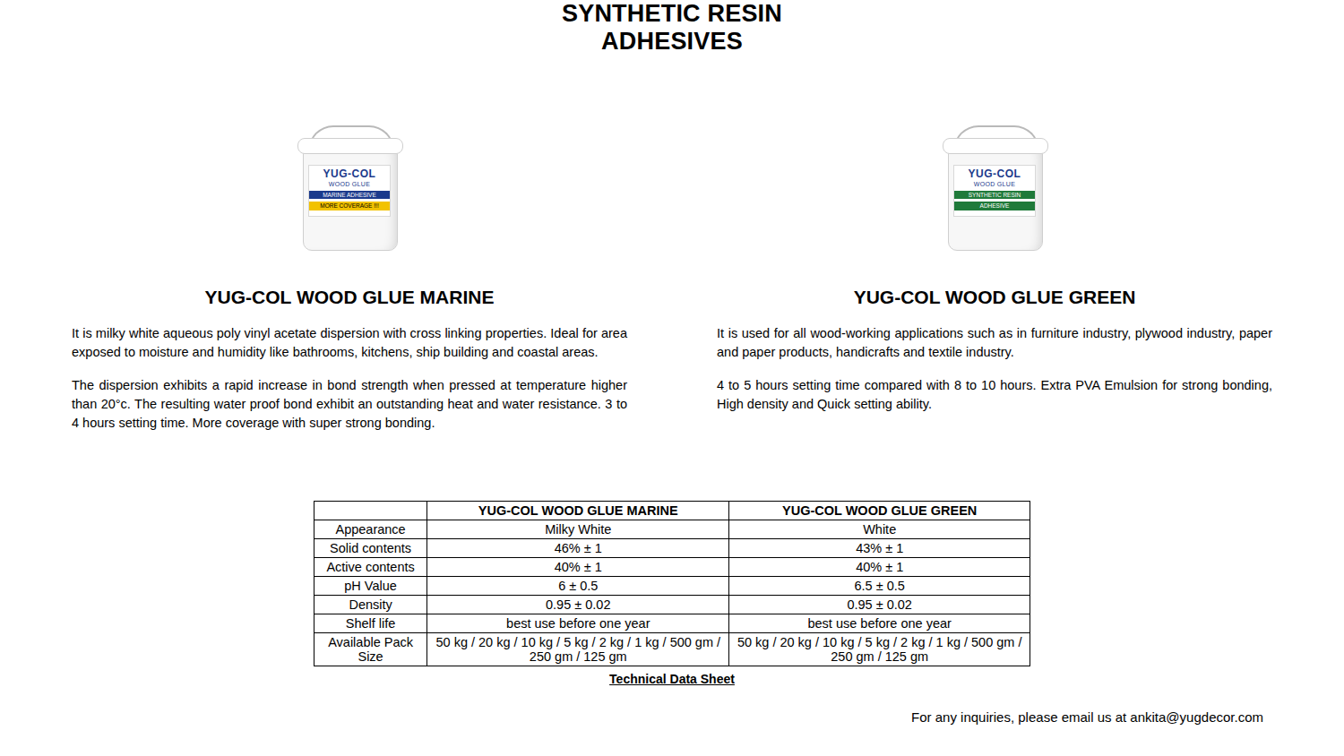SYNTHETIC RESIN
ADHESIVES
YUG-COL
WOOD GLUE
MARINE ADHESIVE
MORE COVERAGE !!!
YUG-COL WOOD GLUE MARINE
It is milky white aqueous poly vinyl acetate dispersion with cross linking properties. Ideal for area exposed to moisture and humidity like bathrooms, kitchens, ship building and coastal areas.
The dispersion exhibits a rapid increase in bond strength when pressed at temperature higher than 20°c. The resulting water proof bond exhibit an outstanding heat and water resistance. 3 to 4 hours setting time. More coverage with super strong bonding.
YUG-COL
WOOD GLUE
SYNTHETIC RESIN
ADHESIVE
YUG-COL WOOD GLUE GREEN
It is used for all wood-working applications such as in furniture industry, plywood industry, paper and paper products, handicrafts and textile industry.
4 to 5 hours setting time compared with 8 to 10 hours. Extra PVA Emulsion for strong bonding, High density and Quick setting ability.
| | YUG-COL WOOD GLUE MARINE | YUG-COL WOOD GLUE GREEN |
| --- | --- | --- |
| Appearance | Milky White | White |
| Solid contents | 46% ± 1 | 43% ± 1 |
| Active contents | 40% ± 1 | 40% ± 1 |
| pH Value | 6 ± 0.5 | 6.5 ± 0.5 |
| Density | 0.95 ± 0.02 | 0.95 ± 0.02 |
| Shelf life | best use before one year | best use before one year |
| Available Pack Size | 50 kg / 20 kg / 10 kg / 5 kg / 2 kg / 1 kg / 500 gm / 250 gm / 125 gm | 50 kg / 20 kg / 10 kg / 5 kg / 2 kg / 1 kg / 500 gm / 250 gm / 125 gm |
Technical Data Sheet
For any inquiries, please email us at ankita@yugdecor.com